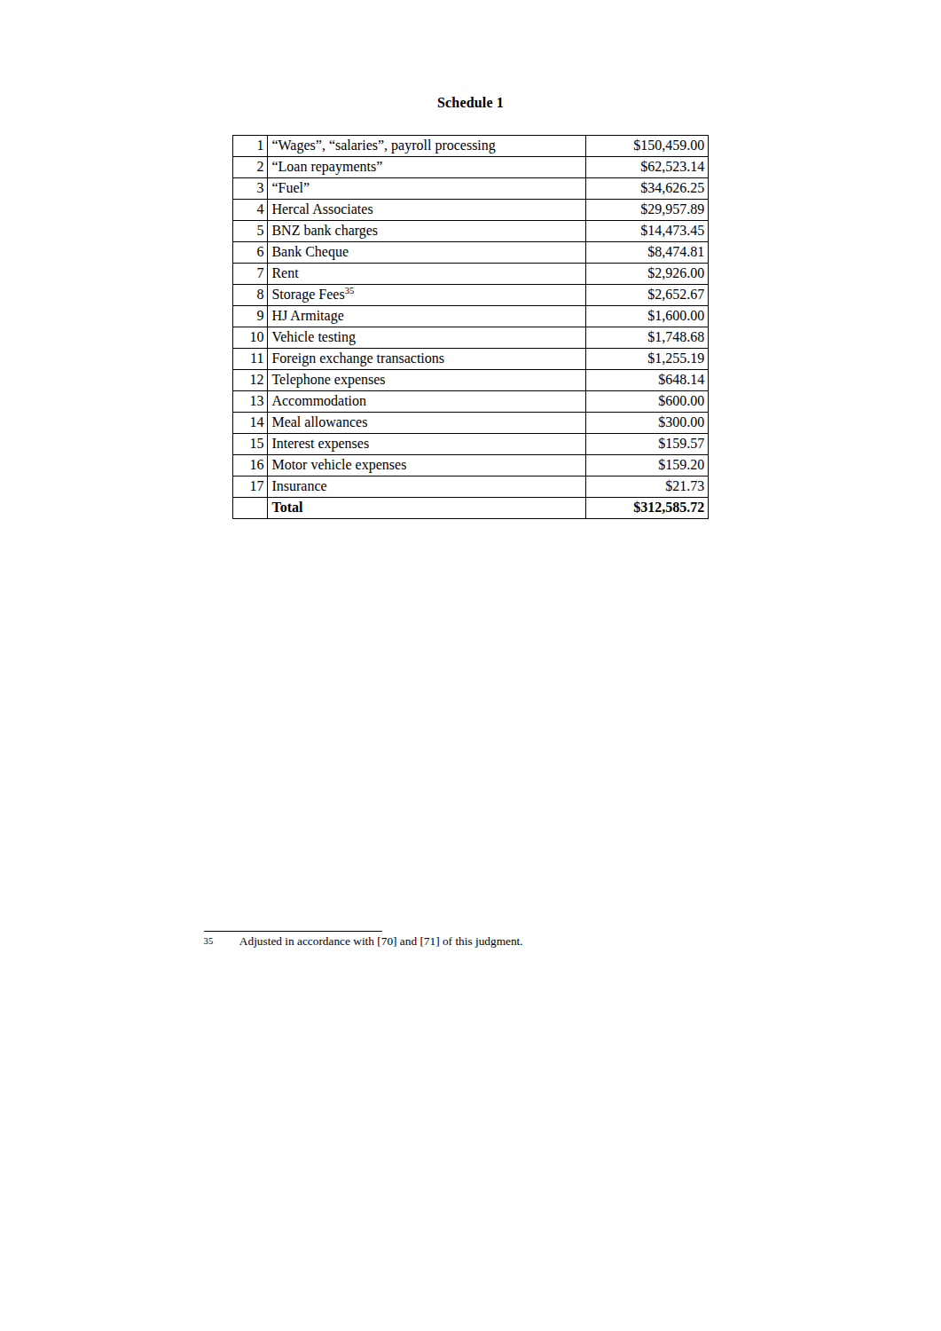Schedule 1
| 1 | “Wages”, “salaries”, payroll processing | $150,459.00 |
| 2 | “Loan repayments” | $62,523.14 |
| 3 | “Fuel” | $34,626.25 |
| 4 | Hercal Associates | $29,957.89 |
| 5 | BNZ bank charges | $14,473.45 |
| 6 | Bank Cheque | $8,474.81 |
| 7 | Rent | $2,926.00 |
| 8 | Storage Fees 35 | $2,652.67 |
| 9 | HJ Armitage | $1,600.00 |
| 10 | Vehicle testing | $1,748.68 |
| 11 | Foreign exchange transactions | $1,255.19 |
| 12 | Telephone expenses | $648.14 |
| 13 | Accommodation | $600.00 |
| 14 | Meal allowances | $300.00 |
| 15 | Interest expenses | $159.57 |
| 16 | Motor vehicle expenses | $159.20 |
| 17 | Insurance | $21.73 |
| | Total | $312,585.72 |
35
Adjusted in accordance with [70] and [71] of this judgment.